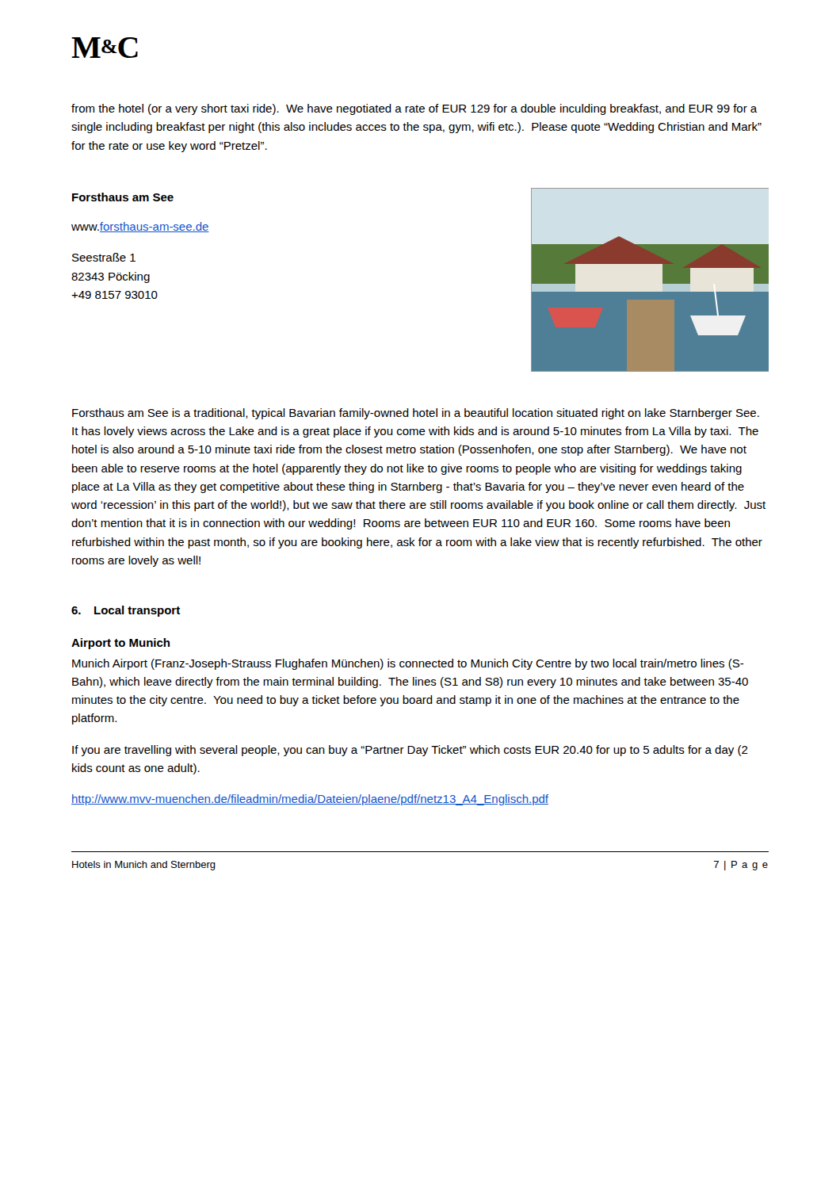M&C
from the hotel (or a very short taxi ride). We have negotiated a rate of EUR 129 for a double inculding breakfast, and EUR 99 for a single including breakfast per night (this also includes acces to the spa, gym, wifi etc.). Please quote “Wedding Christian and Mark” for the rate or use key word “Pretzel”.
Forsthaus am See
www. forsthaus-am-see.de
Seestraße 1
82343 Pöcking
+49 8157 93010
Forsthaus am See is a traditional, typical Bavarian family-owned hotel in a beautiful location situated right on lake Starnberger See. It has lovely views across the Lake and is a great place if you come with kids and is around 5-10 minutes from La Villa by taxi. The hotel is also around a 5-10 minute taxi ride from the closest metro station (Possenhofen, one stop after Starnberg). We have not been able to reserve rooms at the hotel (apparently they do not like to give rooms to people who are visiting for weddings taking place at La Villa as they get competitive about these thing in Starnberg - that’s Bavaria for you – they’ve never even heard of the word ‘recession’ in this part of the world!), but we saw that there are still rooms available if you book online or call them directly. Just don’t mention that it is in connection with our wedding! Rooms are between EUR 110 and EUR 160. Some rooms have been refurbished within the past month, so if you are booking here, ask for a room with a lake view that is recently refurbished. The other rooms are lovely as well!
6. Local transport
Airport to Munich
Munich Airport (Franz-Joseph-Strauss Flughafen München) is connected to Munich City Centre by two local train/metro lines (S-Bahn), which leave directly from the main terminal building. The lines (S1 and S8) run every 10 minutes and take between 35-40 minutes to the city centre. You need to buy a ticket before you board and stamp it in one of the machines at the entrance to the platform.
If you are travelling with several people, you can buy a “Partner Day Ticket” which costs EUR 20.40 for up to 5 adults for a day (2 kids count as one adult).
http://www.mvv-muenchen.de/fileadmin/media/Dateien/plaene/pdf/netz13_A4_Englisch.pdf
Hotels in Munich and Sternberg
7 | P a g e